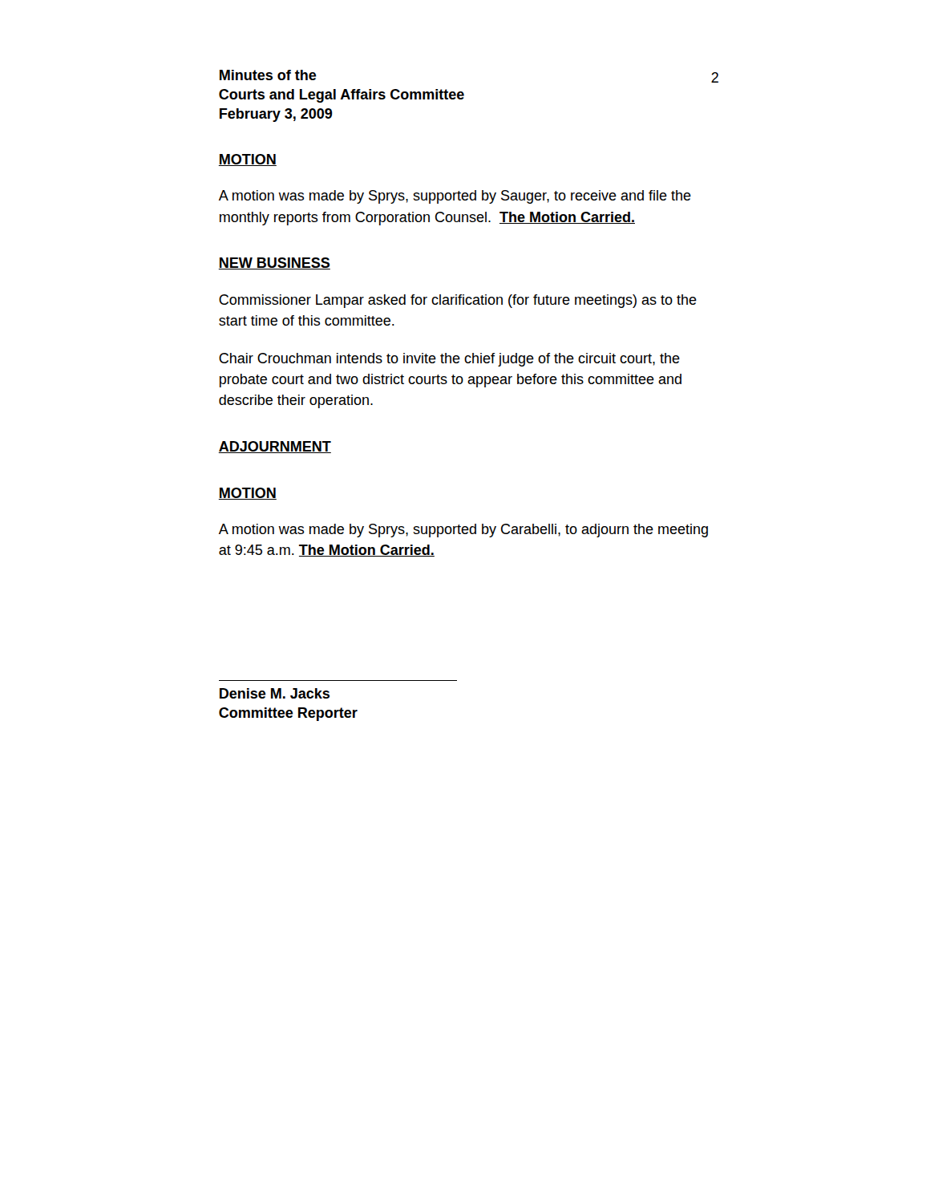Minutes of the
Courts and Legal Affairs Committee
February 3, 2009
2
MOTION
A motion was made by Sprys, supported by Sauger, to receive and file the monthly reports from Corporation Counsel. The Motion Carried.
NEW BUSINESS
Commissioner Lampar asked for clarification (for future meetings) as to the start time of this committee.
Chair Crouchman intends to invite the chief judge of the circuit court, the probate court and two district courts to appear before this committee and describe their operation.
ADJOURNMENT
MOTION
A motion was made by Sprys, supported by Carabelli, to adjourn the meeting at 9:45 a.m. The Motion Carried.
Denise M. Jacks
Committee Reporter